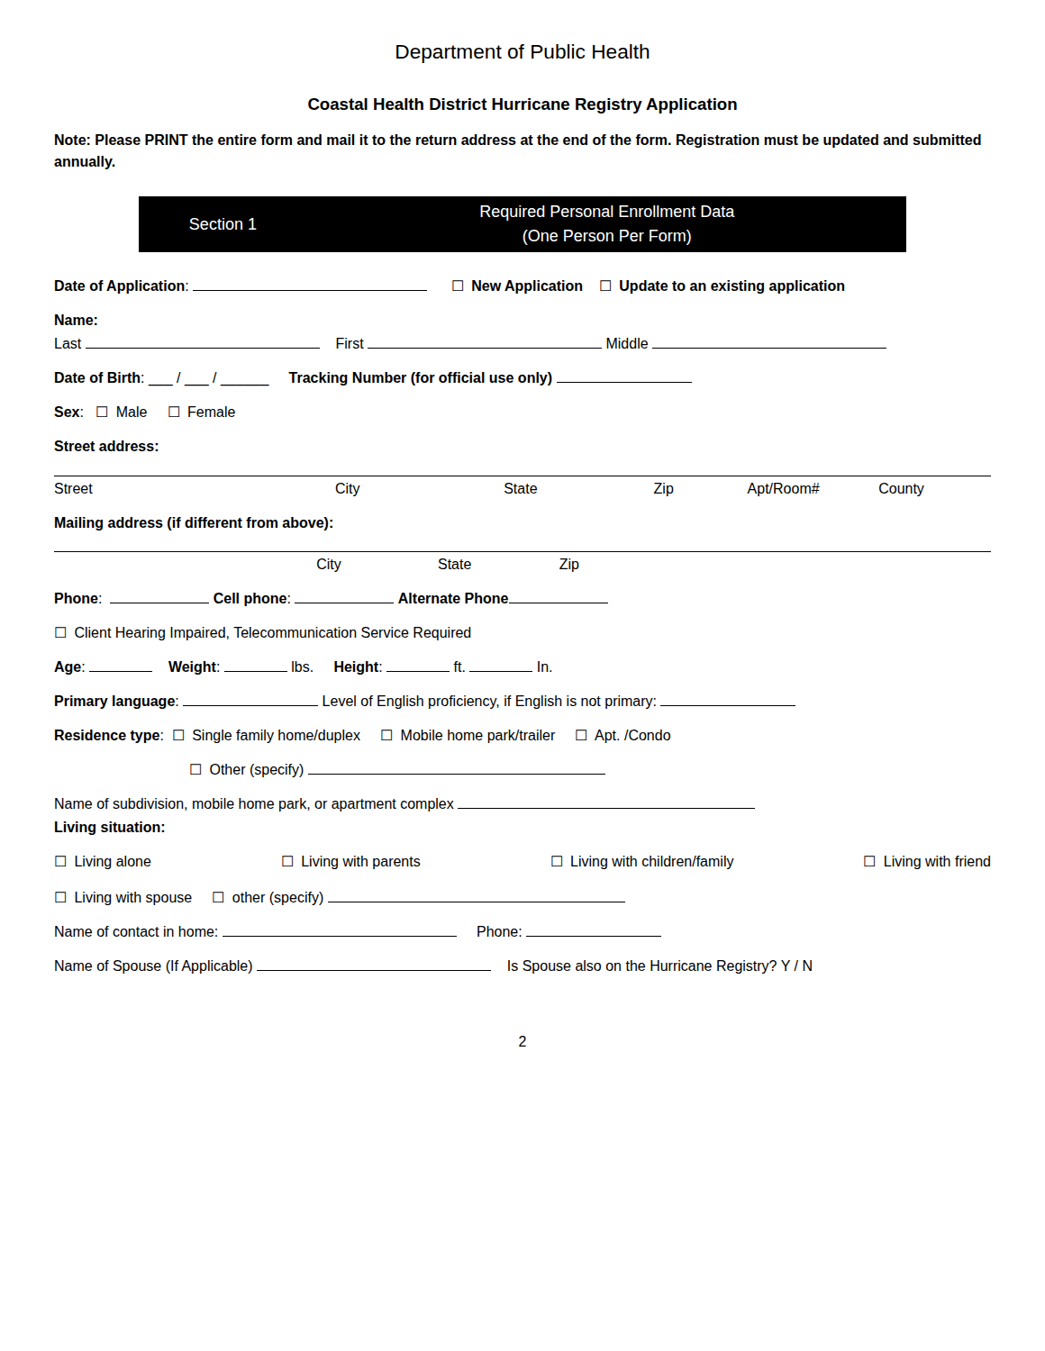Department of Public Health
Coastal Health District Hurricane Registry Application
Note: Please PRINT the entire form and mail it to the return address at the end of the form. Registration must be updated and submitted annually.
| Section 1 | Required Personal Enrollment Data (One Person Per Form) |
Date of Application: ☐ New Application ☐ Update to an existing application
Name:
Last First Middle
Date of Birth: ___ / ___ / ______ Tracking Number (for official use only)
Sex: ☐ Male ☐ Female
Street address:
Street City State Zip Apt/Room# County
Mailing address (if different from above):
City State Zip
Phone: Cell phone: Alternate Phone
☐ Client Hearing Impaired, Telecommunication Service Required
Age: Weight: lbs. Height: ft. In.
Primary language: Level of English proficiency, if English is not primary:
Residence type: ☐ Single family home/duplex ☐ Mobile home park/trailer ☐ Apt. /Condo
☐ Other (specify)
Name of subdivision, mobile home park, or apartment complex
Living situation:
☐ Living alone ☐ Living with parents ☐ Living with children/family ☐ Living with friend
☐ Living with spouse ☐ other (specify)
Name of contact in home: Phone:
Name of Spouse (If Applicable) Is Spouse also on the Hurricane Registry? Y / N
2